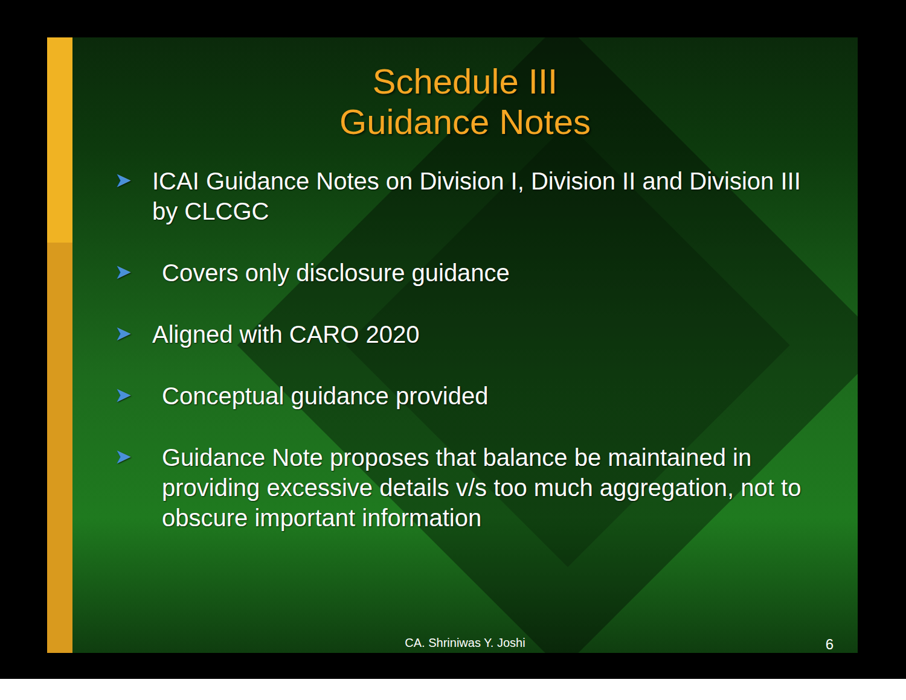Schedule III
Guidance Notes
ICAI Guidance Notes on Division I, Division II and Division III by CLCGC
Covers only disclosure guidance
Aligned with CARO 2020
Conceptual guidance provided
Guidance Note proposes that balance be maintained in providing excessive details v/s too much aggregation, not to obscure important information
CA. Shriniwas Y. Joshi 6